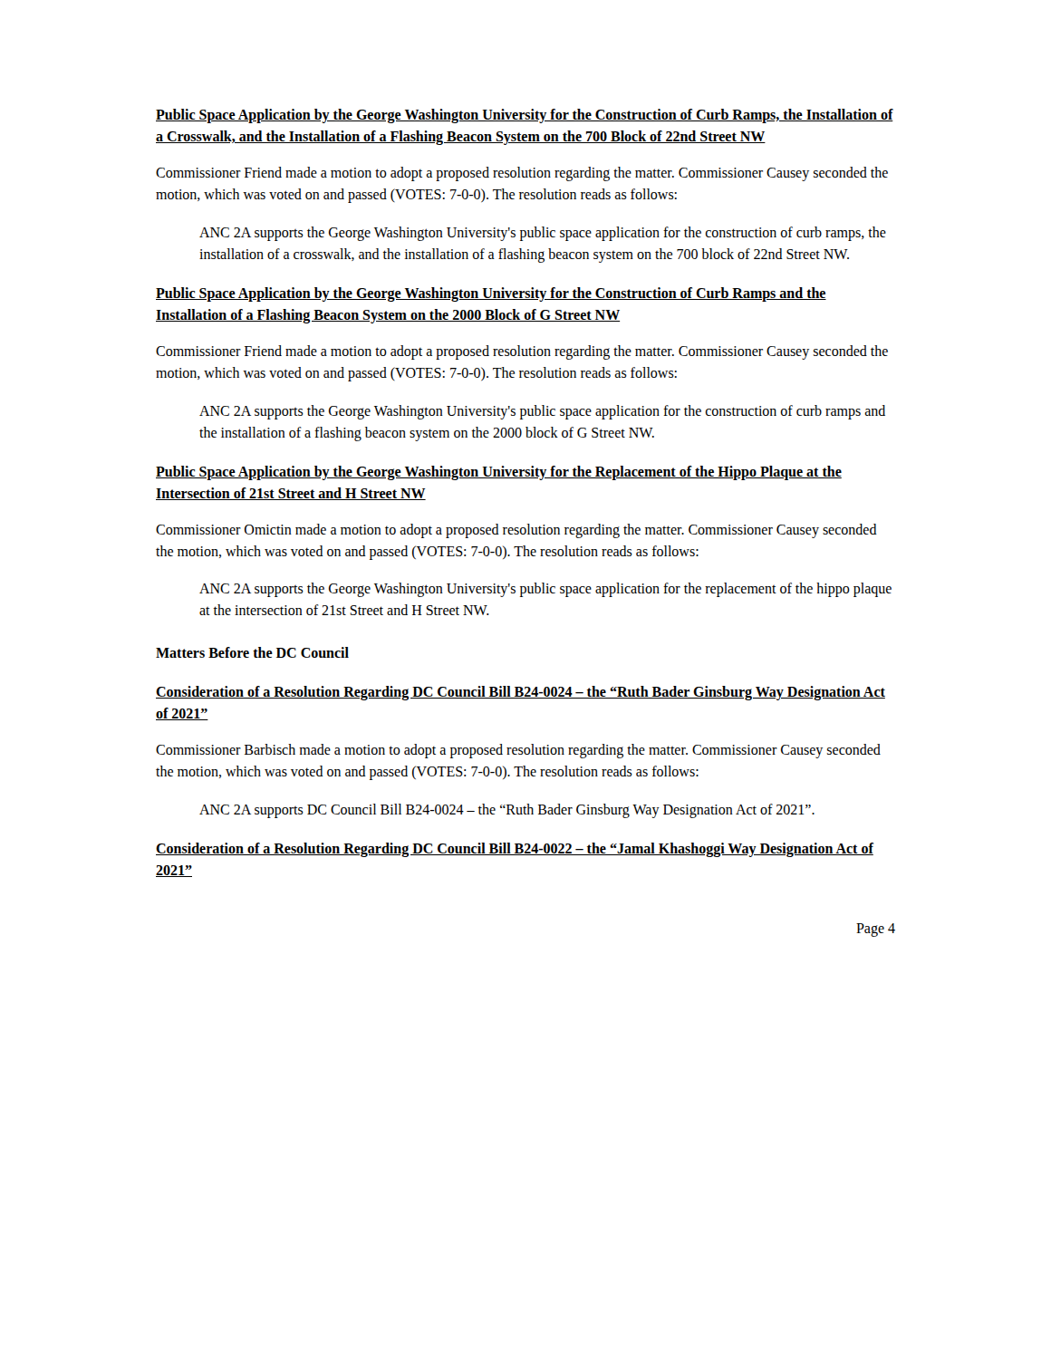Public Space Application by the George Washington University for the Construction of Curb Ramps, the Installation of a Crosswalk, and the Installation of a Flashing Beacon System on the 700 Block of 22nd Street NW
Commissioner Friend made a motion to adopt a proposed resolution regarding the matter. Commissioner Causey seconded the motion, which was voted on and passed (VOTES: 7-0-0). The resolution reads as follows:
ANC 2A supports the George Washington University's public space application for the construction of curb ramps, the installation of a crosswalk, and the installation of a flashing beacon system on the 700 block of 22nd Street NW.
Public Space Application by the George Washington University for the Construction of Curb Ramps and the Installation of a Flashing Beacon System on the 2000 Block of G Street NW
Commissioner Friend made a motion to adopt a proposed resolution regarding the matter. Commissioner Causey seconded the motion, which was voted on and passed (VOTES: 7-0-0). The resolution reads as follows:
ANC 2A supports the George Washington University's public space application for the construction of curb ramps and the installation of a flashing beacon system on the 2000 block of G Street NW.
Public Space Application by the George Washington University for the Replacement of the Hippo Plaque at the Intersection of 21st Street and H Street NW
Commissioner Omictin made a motion to adopt a proposed resolution regarding the matter. Commissioner Causey seconded the motion, which was voted on and passed (VOTES: 7-0-0). The resolution reads as follows:
ANC 2A supports the George Washington University's public space application for the replacement of the hippo plaque at the intersection of 21st Street and H Street NW.
Matters Before the DC Council
Consideration of a Resolution Regarding DC Council Bill B24-0024 – the “Ruth Bader Ginsburg Way Designation Act of 2021”
Commissioner Barbisch made a motion to adopt a proposed resolution regarding the matter. Commissioner Causey seconded the motion, which was voted on and passed (VOTES: 7-0-0). The resolution reads as follows:
ANC 2A supports DC Council Bill B24-0024 – the “Ruth Bader Ginsburg Way Designation Act of 2021”.
Consideration of a Resolution Regarding DC Council Bill B24-0022 – the “Jamal Khashoggi Way Designation Act of 2021”
Page 4